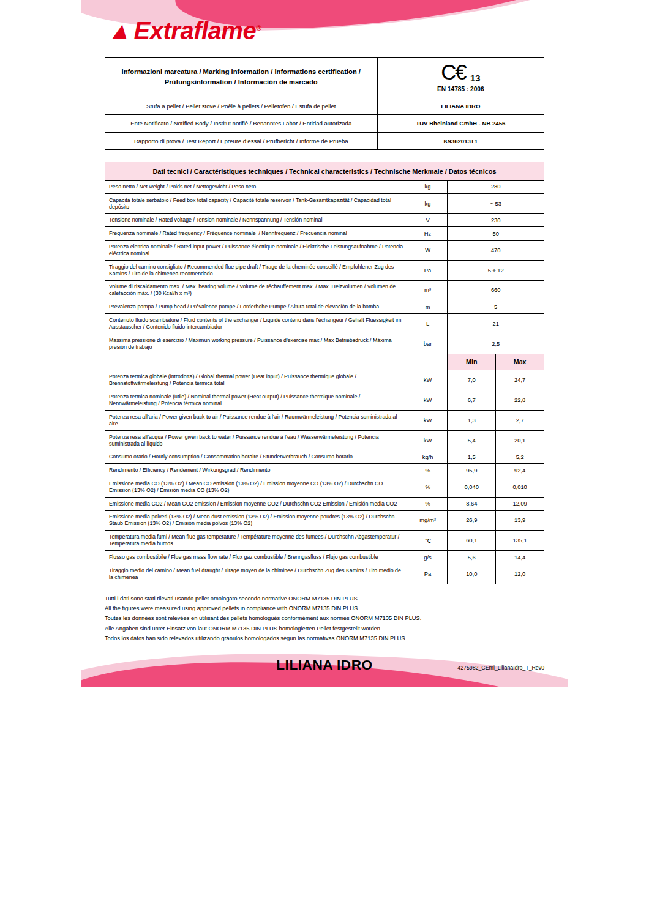▲Extraflame®
| Informazioni marcatura / Marking information / Informations certification / Prüfungsinformation / Información de marcado | C€ 13 EN 14785 : 2006 |
| Stufa a pellet / Pellet stove / Poêle à pellets / Pelletofen / Estufa de pellet | LILIANA IDRO |
| Ente Notificato / Notified Body / Institut notifiè / Benanntes Labor / Entidad autorizada | TÜV Rheinland GmbH - NB 2456 |
| Rapporto di prova / Test Report / Epreure d’essai / Prüfbericht / Informe de Prueba | K9362013T1 |
| Dati tecnici / Caractéristiques techniques / Technical characteristics / Technische Merkmale / Datos técnicos |
| --- |
| Peso netto / Net weight / Poids net / Nettogewicht / Peso neto | kg | 280 |
| Capacità totale serbatoio / Feed box total capacity / Capacité totale reservoir / Tank-Gesamtkapazität / Capacidad total depósito | kg | ~ 53 |
| Tensione nominale / Rated voltage / Tension nominale / Nennspannung / Tensión nominal | V | 230 |
| Frequenza nominale / Rated frequency / Fréquence nominale / Nennfrequenz / Frecuencia nominal | Hz | 50 |
| Potenza elettrica nominale / Rated input power / Puissance électrique nominale / Elektrische Leistungsaufnahme / Potencia eléctrica nominal | W | 470 |
| Tiraggio del camino consigliato / Recommended flue pipe draft / Tirage de la cheminée conseillé / Empfohlener Zug des Kamins / Tiro de la chimenea recomendado | Pa | 5 ÷ 12 |
| Volume di riscaldamento max. / Max. heating volume / Volume de réchauffement max. / Max. Heizvolumen / Volumen de calefacción máx. / (30 Kcal/h x m³) | m³ | 660 |
| Prevalenza pompa / Pump head / Prévalence pompe / Förderhöhe Pumpe / Altura total de elevaciòn de la bomba | m | 5 |
| Contenuto fluido scambiatore / Fluid contents of the exchanger / Liquide contenu dans l’échangeur / Gehalt Fluessigkeit im Ausstauscher / Contenido fluido intercambiador | L | 21 |
| Massima pressione di esercizio / Maximun working pressure / Puissance d'exercise max / Max Betriebsdruck / Máxima presión de trabajo | bar | 2,5 |
| | | Min | Max |
| Potenza termica globale (introdotta) / Global thermal power (Heat input) / Puissance thermique globale / Brennstoffwärmeleistung / Potencia térmica total | kW | 7,0 | 24,7 |
| Potenza termica nominale (utile) / Nominal thermal power (Heat output) / Puissance thermique nominale / Nennwärmeleistung / Potencia térmica nominal | kW | 6,7 | 22,8 |
| Potenza resa all’aria / Power given back to air / Puissance rendue à l’air / Raumwärmeleistung / Potencia suministrada al aire | kW | 1,3 | 2,7 |
| Potenza resa all’acqua / Power given back to water / Puissance rendue à l’eau / Wasserwärmeleistung / Potencia suministrada al líquido | kW | 5,4 | 20,1 |
| Consumo orario / Hourly consumption / Consommation horaire / Stundenverbrauch / Consumo horario | kg/h | 1,5 | 5,2 |
| Rendimento / Efficiency / Rendement / Wirkungsgrad / Rendimiento | % | 95,9 | 92,4 |
| Emissione media CO (13% O2) / Mean CO emission (13% O2) / Emission moyenne CO (13% O2) / Durchschn CO Emission (13% O2) / Emisión media CO (13% O2) | % | 0,040 | 0,010 |
| Emissione media CO2 / Mean CO2 emission / Emission moyenne CO2 / Durchschn CO2 Emission / Emisión media CO2 | % | 8,64 | 12,09 |
| Emissione media polveri (13% O2) / Mean dust emission (13% O2) / Emission moyenne poudres (13% O2) / Durchschn Staub Emission (13% O2) / Emisión media polvos (13% O2) | mg/m³ | 26,9 | 13,9 |
| Temperatura media fumi / Mean flue gas temperature / Température moyenne des fumees / Durchschn Abgastemperatur / Temperatura media humos | ℃ | 60,1 | 135,1 |
| Flusso gas combustibile / Flue gas mass flow rate / Flux gaz combustible / Brenngasfluss / Flujo gas combustible | g/s | 5,6 | 14,4 |
| Tiraggio medio del camino / Mean fuel draught / Tirage moyen de la chiminee / Durchschn Zug des Kamins / Tiro medio de la chimenea | Pa | 10,0 | 12,0 |
Tutti i dati sono stati rilevati usando pellet omologato secondo normative ONORM M7135 DIN PLUS.
All the figures were measured using approved pellets in compliance with ONORM M7135 DIN PLUS.
Toutes les données sont relevées en utilisant des pellets homologués conformément aux normes ONORM M7135 DIN PLUS.
Alle Angaben sind unter Einsatz von laut ONORM M7135 DIN PLUS homologierten Pellet festgestellt worden.
Todos los datos han sido relevados utilizando grànulos homologados ségun las normativas ONORM M7135 DIN PLUS.
LILIANA IDRO 4275982_CEmi_LilianaIdro_T_Rev0